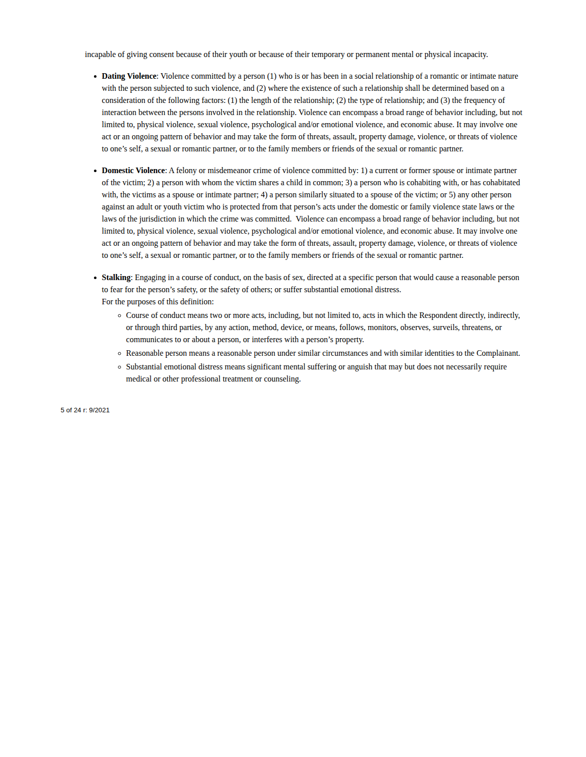incapable of giving consent because of their youth or because of their temporary or permanent mental or physical incapacity.
Dating Violence: Violence committed by a person (1) who is or has been in a social relationship of a romantic or intimate nature with the person subjected to such violence, and (2) where the existence of such a relationship shall be determined based on a consideration of the following factors: (1) the length of the relationship; (2) the type of relationship; and (3) the frequency of interaction between the persons involved in the relationship. Violence can encompass a broad range of behavior including, but not limited to, physical violence, sexual violence, psychological and/or emotional violence, and economic abuse. It may involve one act or an ongoing pattern of behavior and may take the form of threats, assault, property damage, violence, or threats of violence to one’s self, a sexual or romantic partner, or to the family members or friends of the sexual or romantic partner.
Domestic Violence: A felony or misdemeanor crime of violence committed by: 1) a current or former spouse or intimate partner of the victim; 2) a person with whom the victim shares a child in common; 3) a person who is cohabiting with, or has cohabitated with, the victims as a spouse or intimate partner; 4) a person similarly situated to a spouse of the victim; or 5) any other person against an adult or youth victim who is protected from that person’s acts under the domestic or family violence state laws or the laws of the jurisdiction in which the crime was committed. Violence can encompass a broad range of behavior including, but not limited to, physical violence, sexual violence, psychological and/or emotional violence, and economic abuse. It may involve one act or an ongoing pattern of behavior and may take the form of threats, assault, property damage, violence, or threats of violence to one’s self, a sexual or romantic partner, or to the family members or friends of the sexual or romantic partner.
Stalking: Engaging in a course of conduct, on the basis of sex, directed at a specific person that would cause a reasonable person to fear for the person’s safety, or the safety of others; or suffer substantial emotional distress.
For the purposes of this definition:
Course of conduct means two or more acts, including, but not limited to, acts in which the Respondent directly, indirectly, or through third parties, by any action, method, device, or means, follows, monitors, observes, surveils, threatens, or communicates to or about a person, or interferes with a person’s property.
Reasonable person means a reasonable person under similar circumstances and with similar identities to the Complainant.
Substantial emotional distress means significant mental suffering or anguish that may but does not necessarily require medical or other professional treatment or counseling.
5 of 24 r: 9/2021